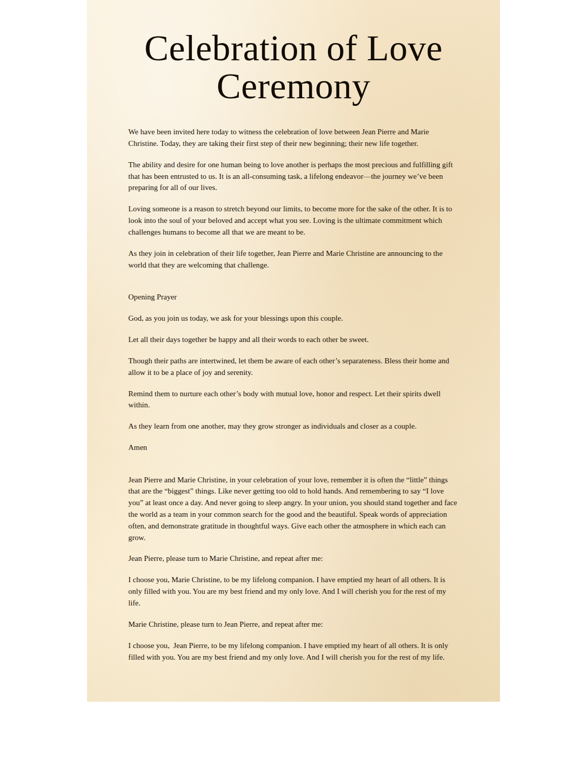Celebration of Love Ceremony
We have been invited here today to witness the celebration of love between Jean Pierre and Marie Christine. Today, they are taking their first step of their new beginning; their new life together.
The ability and desire for one human being to love another is perhaps the most precious and fulfilling gift that has been entrusted to us. It is an all-consuming task, a lifelong endeavor—the journey we’ve been preparing for all of our lives.
Loving someone is a reason to stretch beyond our limits, to become more for the sake of the other. It is to look into the soul of your beloved and accept what you see. Loving is the ultimate commitment which challenges humans to become all that we are meant to be.
As they join in celebration of their life together, Jean Pierre and Marie Christine are announcing to the world that they are welcoming that challenge.
Opening Prayer
God, as you join us today, we ask for your blessings upon this couple.
Let all their days together be happy and all their words to each other be sweet.
Though their paths are intertwined, let them be aware of each other’s separateness. Bless their home and allow it to be a place of joy and serenity.
Remind them to nurture each other’s body with mutual love, honor and respect. Let their spirits dwell within.
As they learn from one another, may they grow stronger as individuals and closer as a couple.
Amen
Jean Pierre and Marie Christine, in your celebration of your love, remember it is often the “little” things that are the “biggest” things. Like never getting too old to hold hands. And remembering to say “I love you” at least once a day. And never going to sleep angry. In your union, you should stand together and face the world as a team in your common search for the good and the beautiful. Speak words of appreciation often, and demonstrate gratitude in thoughtful ways. Give each other the atmosphere in which each can grow.
Jean Pierre, please turn to Marie Christine, and repeat after me:
I choose you, Marie Christine, to be my lifelong companion. I have emptied my heart of all others. It is only filled with you. You are my best friend and my only love. And I will cherish you for the rest of my life.
Marie Christine, please turn to Jean Pierre, and repeat after me:
I choose you, Jean Pierre, to be my lifelong companion. I have emptied my heart of all others. It is only filled with you. You are my best friend and my only love. And I will cherish you for the rest of my life.